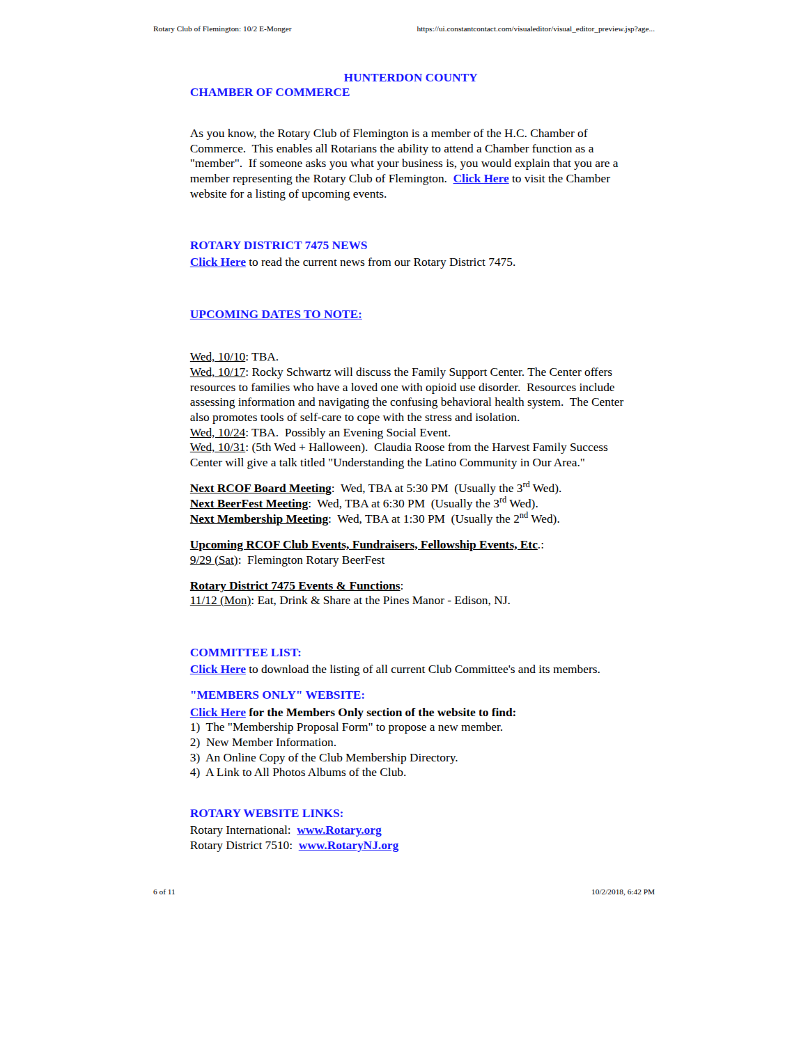Rotary Club of Flemington: 10/2 E-Monger https://ui.constantcontact.com/visualeditor/visual_editor_preview.jsp?age...
HUNTERDON COUNTY
CHAMBER OF COMMERCE
As you know, the Rotary Club of Flemington is a member of the H.C. Chamber of Commerce. This enables all Rotarians the ability to attend a Chamber function as a "member". If someone asks you what your business is, you would explain that you are a member representing the Rotary Club of Flemington. Click Here to visit the Chamber website for a listing of upcoming events.
ROTARY DISTRICT 7475 NEWS
Click Here to read the current news from our Rotary District 7475.
UPCOMING DATES TO NOTE:
Wed, 10/10: TBA.
Wed, 10/17: Rocky Schwartz will discuss the Family Support Center. The Center offers resources to families who have a loved one with opioid use disorder. Resources include assessing information and navigating the confusing behavioral health system. The Center also promotes tools of self-care to cope with the stress and isolation.
Wed, 10/24: TBA. Possibly an Evening Social Event.
Wed, 10/31: (5th Wed + Halloween). Claudia Roose from the Harvest Family Success Center will give a talk titled "Understanding the Latino Community in Our Area."
Next RCOF Board Meeting: Wed, TBA at 5:30 PM (Usually the 3rd Wed).
Next BeerFest Meeting: Wed, TBA at 6:30 PM (Usually the 3rd Wed).
Next Membership Meeting: Wed, TBA at 1:30 PM (Usually the 2nd Wed).
Upcoming RCOF Club Events, Fundraisers, Fellowship Events, Etc.:
9/29 (Sat): Flemington Rotary BeerFest
Rotary District 7475 Events & Functions:
11/12 (Mon): Eat, Drink & Share at the Pines Manor - Edison, NJ.
COMMITTEE LIST:
Click Here to download the listing of all current Club Committee's and its members.
"MEMBERS ONLY" WEBSITE:
Click Here for the Members Only section of the website to find:
1) The "Membership Proposal Form" to propose a new member.
2) New Member Information.
3) An Online Copy of the Club Membership Directory.
4) A Link to All Photos Albums of the Club.
ROTARY WEBSITE LINKS:
Rotary International: www.Rotary.org
Rotary District 7510: www.RotaryNJ.org
6 of 11 10/2/2018, 6:42 PM